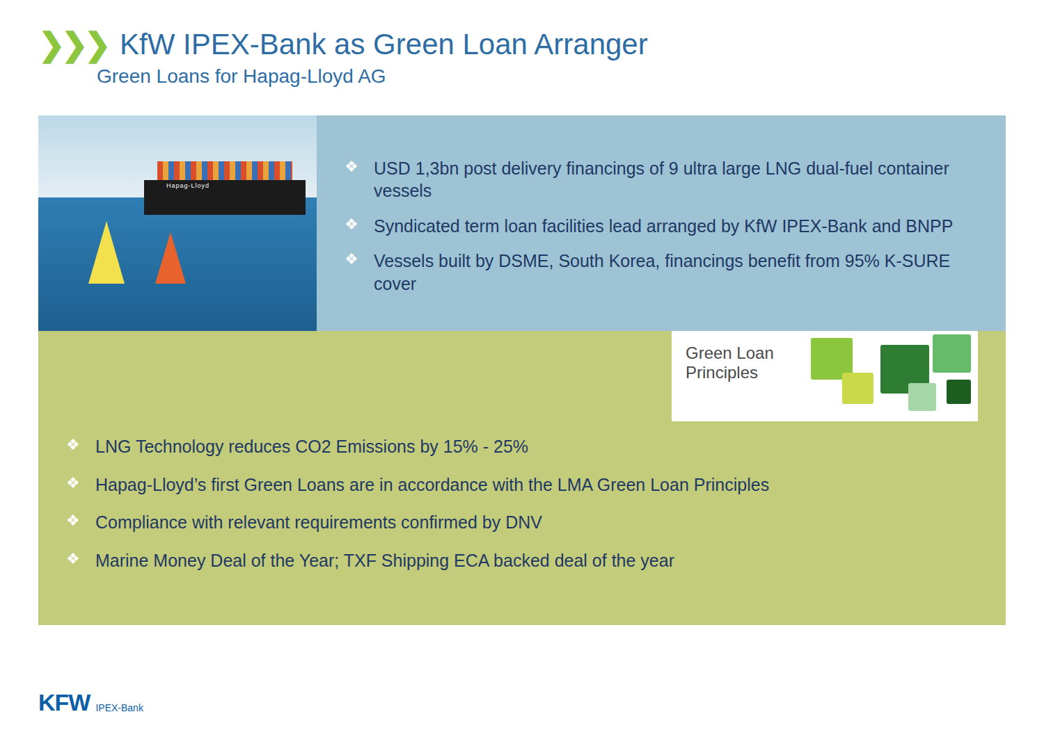❯❯❯
KfW IPEX-Bank as Green Loan Arranger
Green Loans for Hapag-Lloyd AG
Hapag-Lloyd
USD 1,3bn post delivery financings of 9 ultra large LNG dual-fuel container vessels
Syndicated term loan facilities lead arranged by KfW IPEX-Bank and BNPP
Vessels built by DSME, South Korea, financings benefit from 95% K-SURE cover
Green Loan
Principles
LNG Technology reduces CO2 Emissions by 15% - 25%
Hapag-Lloyd’s first Green Loans are in accordance with the LMA Green Loan Principles
Compliance with relevant requirements confirmed by DNV
Marine Money Deal of the Year; TXF Shipping ECA backed deal of the year
KFW IPEX-Bank